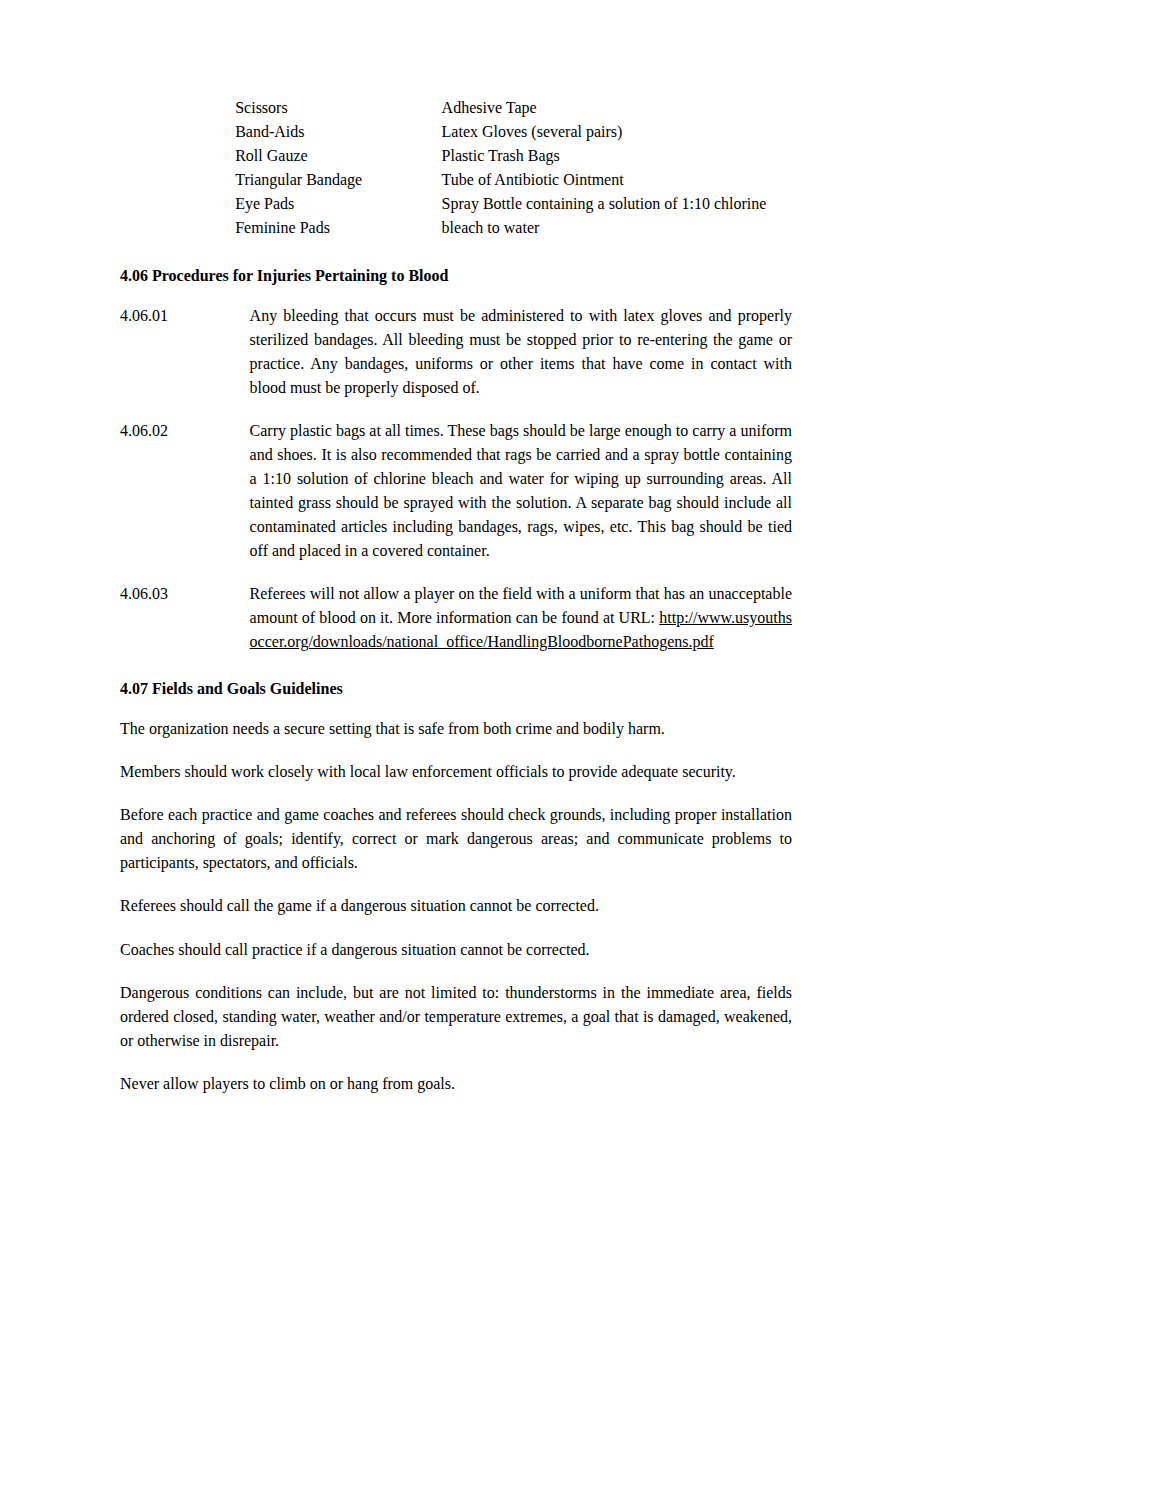| Scissors | Adhesive Tape |
| Band-Aids | Latex Gloves (several pairs) |
| Roll Gauze | Plastic Trash Bags |
| Triangular Bandage | Tube of Antibiotic Ointment |
| Eye Pads | Spray Bottle containing a solution of 1:10 chlorine |
| Feminine Pads | bleach to water |
4.06 Procedures for Injuries Pertaining to Blood
4.06.01
Any bleeding that occurs must be administered to with latex gloves and properly sterilized bandages. All bleeding must be stopped prior to re-entering the game or practice. Any bandages, uniforms or other items that have come in contact with blood must be properly disposed of.
4.06.02
Carry plastic bags at all times. These bags should be large enough to carry a uniform and shoes. It is also recommended that rags be carried and a spray bottle containing a 1:10 solution of chlorine bleach and water for wiping up surrounding areas. All tainted grass should be sprayed with the solution. A separate bag should include all contaminated articles including bandages, rags, wipes, etc. This bag should be tied off and placed in a covered container.
4.06.03
Referees will not allow a player on the field with a uniform that has an unacceptable amount of blood on it. More information can be found at URL: http://www.usyouthsoccer.org/downloads/national_office/HandlingBloodbornePathogens.pdf
4.07 Fields and Goals Guidelines
The organization needs a secure setting that is safe from both crime and bodily harm.
Members should work closely with local law enforcement officials to provide adequate security.
Before each practice and game coaches and referees should check grounds, including proper installation and anchoring of goals; identify, correct or mark dangerous areas; and communicate problems to participants, spectators, and officials.
Referees should call the game if a dangerous situation cannot be corrected.
Coaches should call practice if a dangerous situation cannot be corrected.
Dangerous conditions can include, but are not limited to: thunderstorms in the immediate area, fields ordered closed, standing water, weather and/or temperature extremes, a goal that is damaged, weakened, or otherwise in disrepair.
Never allow players to climb on or hang from goals.